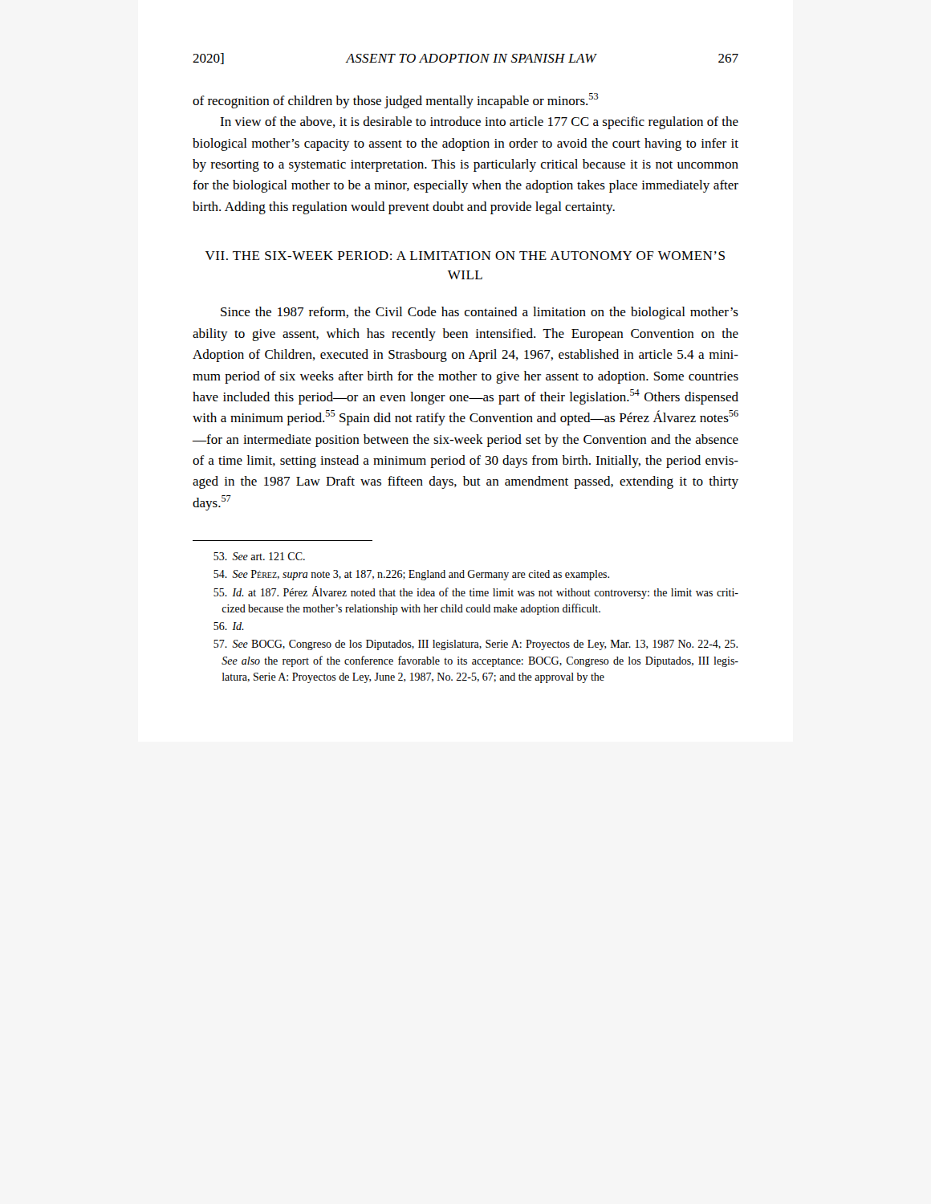2020] Assent to Adoption in Spanish Law 267
of recognition of children by those judged mentally incapable or minors.53
In view of the above, it is desirable to introduce into article 177 CC a specific regulation of the biological mother’s capacity to assent to the adoption in order to avoid the court having to infer it by resorting to a systematic interpretation. This is particularly critical because it is not uncommon for the biological mother to be a minor, especially when the adoption takes place immediately after birth. Adding this regulation would prevent doubt and provide legal certainty.
VII. The Six-Week Period: A Limitation on the Autonomy of Women’s Will
Since the 1987 reform, the Civil Code has contained a limitation on the biological mother’s ability to give assent, which has recently been intensified. The European Convention on the Adoption of Children, executed in Strasbourg on April 24, 1967, established in article 5.4 a minimum period of six weeks after birth for the mother to give her assent to adoption. Some countries have included this period—or an even longer one—as part of their legislation.54 Others dispensed with a minimum period.55 Spain did not ratify the Convention and opted—as Pérez Álvarez notes56—for an intermediate position between the six-week period set by the Convention and the absence of a time limit, setting instead a minimum period of 30 days from birth. Initially, the period envisaged in the 1987 Law Draft was fifteen days, but an amendment passed, extending it to thirty days.57
53. See art. 121 CC.
54. See Pérez, supra note 3, at 187, n.226; England and Germany are cited as examples.
55. Id. at 187. Pérez Álvarez noted that the idea of the time limit was not without controversy: the limit was criticized because the mother’s relationship with her child could make adoption difficult.
56. Id.
57. See BOCG, Congreso de los Diputados, III legislatura, Serie A: Proyectos de Ley, Mar. 13, 1987 No. 22-4, 25. See also the report of the conference favorable to its acceptance: BOCG, Congreso de los Diputados, III legislatura, Serie A: Proyectos de Ley, June 2, 1987, No. 22-5, 67; and the approval by the